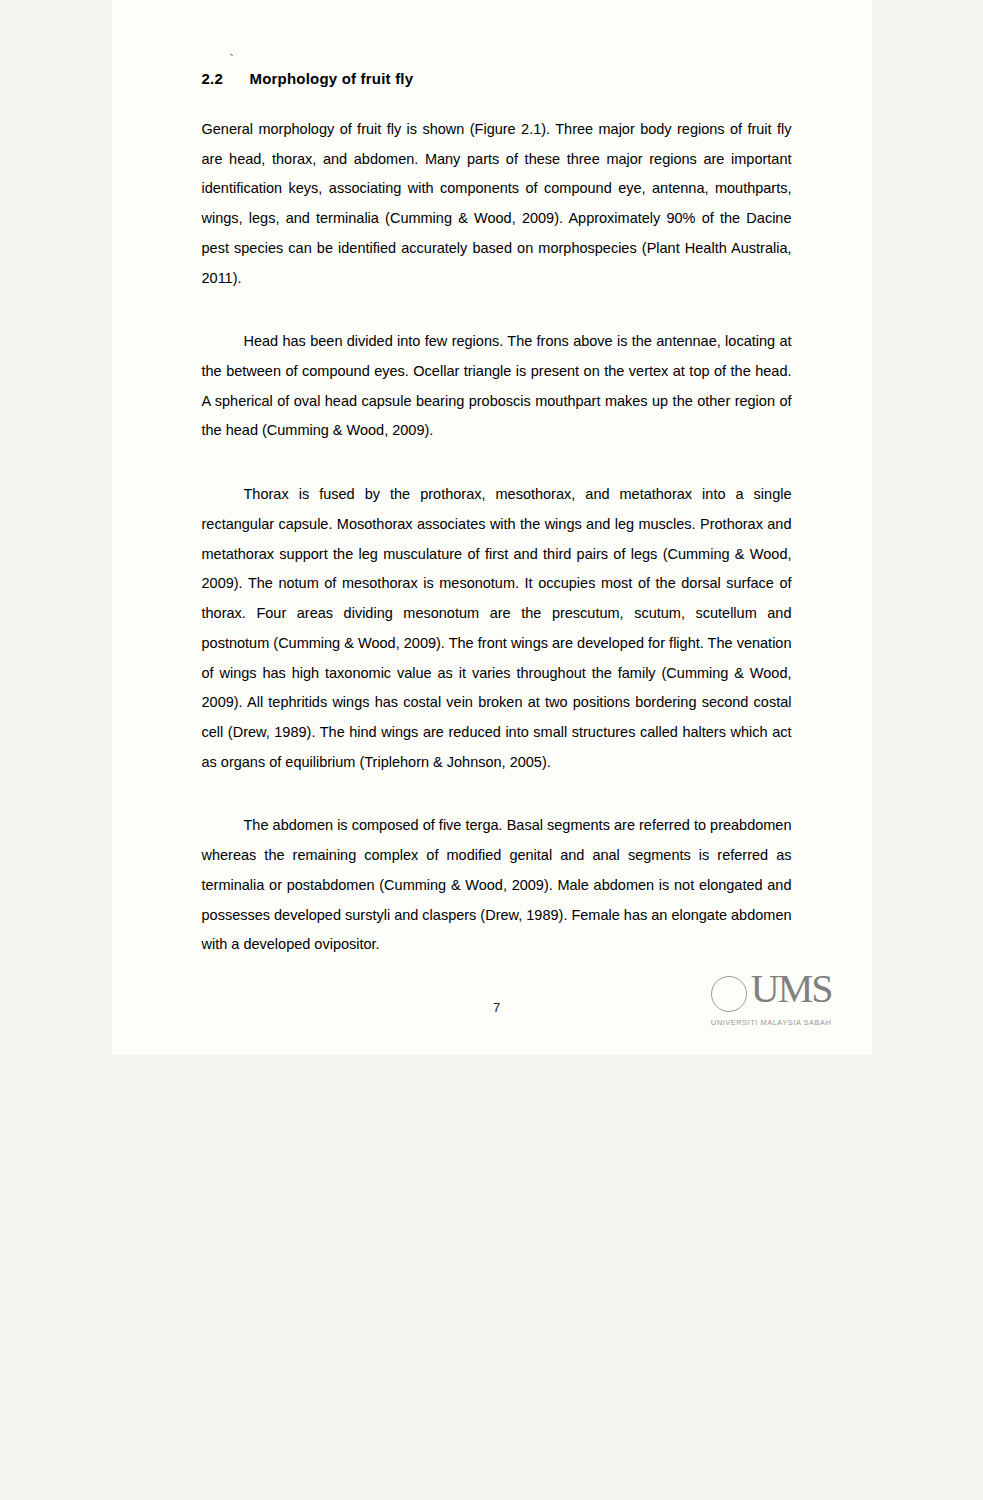`
2.2 Morphology of fruit fly
General morphology of fruit fly is shown (Figure 2.1). Three major body regions of fruit fly are head, thorax, and abdomen. Many parts of these three major regions are important identification keys, associating with components of compound eye, antenna, mouthparts, wings, legs, and terminalia (Cumming & Wood, 2009). Approximately 90% of the Dacine pest species can be identified accurately based on morphospecies (Plant Health Australia, 2011).
Head has been divided into few regions. The frons above is the antennae, locating at the between of compound eyes. Ocellar triangle is present on the vertex at top of the head. A spherical of oval head capsule bearing proboscis mouthpart makes up the other region of the head (Cumming & Wood, 2009).
Thorax is fused by the prothorax, mesothorax, and metathorax into a single rectangular capsule. Mosothorax associates with the wings and leg muscles. Prothorax and metathorax support the leg musculature of first and third pairs of legs (Cumming & Wood, 2009). The notum of mesothorax is mesonotum. It occupies most of the dorsal surface of thorax. Four areas dividing mesonotum are the prescutum, scutum, scutellum and postnotum (Cumming & Wood, 2009). The front wings are developed for flight. The venation of wings has high taxonomic value as it varies throughout the family (Cumming & Wood, 2009). All tephritids wings has costal vein broken at two positions bordering second costal cell (Drew, 1989). The hind wings are reduced into small structures called halters which act as organs of equilibrium (Triplehorn & Johnson, 2005).
The abdomen is composed of five terga. Basal segments are referred to preabdomen whereas the remaining complex of modified genital and anal segments is referred as terminalia or postabdomen (Cumming & Wood, 2009). Male abdomen is not elongated and possesses developed surstyli and claspers (Drew, 1989). Female has an elongate abdomen with a developed ovipositor.
7
UMS
UNIVERSITI MALAYSIA SABAH